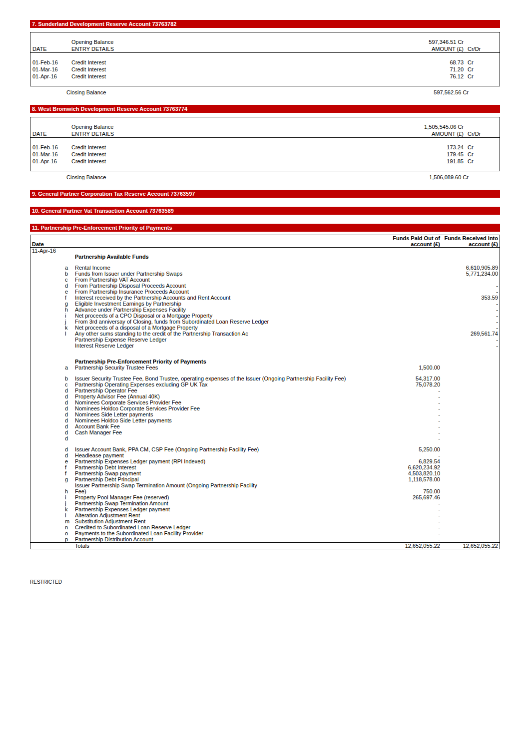7. Sunderland Development Reserve Account 73763782
| | Opening Balance | 597,346.51 Cr | |
| DATE | ENTRY DETAILS | AMOUNT (£) | Cr/Dr |
| 01-Feb-16 | Credit Interest | 68.73 | Cr |
| 01-Mar-16 | Credit Interest | 71.20 | Cr |
| 01-Apr-16 | Credit Interest | 76.12 | Cr |
| | Closing Balance | 597,562.56 Cr | |
8. West Bromwich Development Reserve Account 73763774
| | Opening Balance | 1,505,545.06 Cr | |
| DATE | ENTRY DETAILS | AMOUNT (£) | Cr/Dr |
| 01-Feb-16 | Credit Interest | 173.24 | Cr |
| 01-Mar-16 | Credit Interest | 179.45 | Cr |
| 01-Apr-16 | Credit Interest | 191.85 | Cr |
| | Closing Balance | 1,506,089.60 Cr | |
9. General Partner Corporation Tax Reserve Account 73763597
10. General Partner Vat Transaction Account 73763589
11. Partnership Pre-Enforcement Priority of Payments
| Date | | | Funds Paid Out of account (£) | Funds Received into account (£) |
| 11-Apr-16 | | | | |
| | | Partnership Available Funds | | |
| | a | Rental Income | | 6,610,905.89 |
| | b | Funds from Issuer under Partnership Swaps | | 5,771,234.00 |
| | c | From Partnership VAT Account | | |
| | d | From Partnership Disposal Proceeds Account | | - |
| | e | From Partnership Insurance Proceeds Account | | - |
| | f | Interest received by the Partnership Accounts and Rent Account | | 353.59 |
| | g | Eligible Investment Earnings by Partnership | | - |
| | h | Advance under Partnership Expenses Facility | | - |
| | i | Net proceeds of a CPO Disposal or a Mortgage Property | | - |
| | j | From 3rd anniversay of Closing, funds from Subordinated Loan Reserve Ledger | | - |
| | k | Net proceeds of a disposal of a Mortgage Property | | - |
| | l | Any other sums standing to the credit of the Partnership Transaction Ac | | 269,561.74 |
| | | Partnership Expense Reserve Ledger | | - |
| | | Interest Reserve Ledger | | - |
| | | Partnership Pre-Enforcement Priority of Payments | | |
| | a | Partnership Security Trustee Fees | 1,500.00 | |
| | b | Issuer Security Trustee Fee, Bond Trustee, operating expenses of the Issuer (Ongoing Partnership Facility Fee) | 54,317.00 | |
| | c | Partnership Operating Expenses excluding GP UK Tax | 75,078.20 | |
| | d | Partnership Operator Fee | - | |
| | d | Property Advisor Fee (Annual 40K) | - | |
| | d | Nominees Corporate Services Provider Fee | - | |
| | d | Nominees Holdco Corporate Services Provider Fee | - | |
| | d | Nominees Side Letter payments | - | |
| | d | Nominees Holdco Side Letter payments | - | |
| | d | Account Bank Fee | - | |
| | d | Cash Manager Fee | - | |
| | d | | - | |
| | d | Issuer Account Bank, PPA CM, CSP Fee (Ongoing Partnership Facility Fee) | 5,250.00 | |
| | d | Headlease payment | - | |
| | e | Partnership Expenses Ledger payment (RPI Indexed) | 6,829.54 | |
| | f | Partnership Debt Interest | 6,620,234.92 | |
| | f | Partnership Swap payment | 4,503,820.10 | |
| | g | Partnership Debt Principal | 1,118,578.00 | |
| | | Issuer Partnership Swap Termination Amount (Ongoing Partnership Facility | | |
| | h | Fee) | 750.00 | |
| | i | Property Pool Manager Fee (reserved) | 265,697.46 | |
| | j | Partnership Swap Termination Amount | - | |
| | k | Partnership Expenses Ledger payment | - | |
| | l | Alteration Adjustment Rent | - | |
| | m | Substitution Adjustment Rent | - | |
| | n | Credited to Subordinated Loan Reserve Ledger | - | |
| | o | Payments to the Subordinated Loan Facility Provider | - | |
| | p | Partnership Distribution Account | - | |
| | | Totals | 12,652,055.22 | 12,652,055.22 |
RESTRICTED